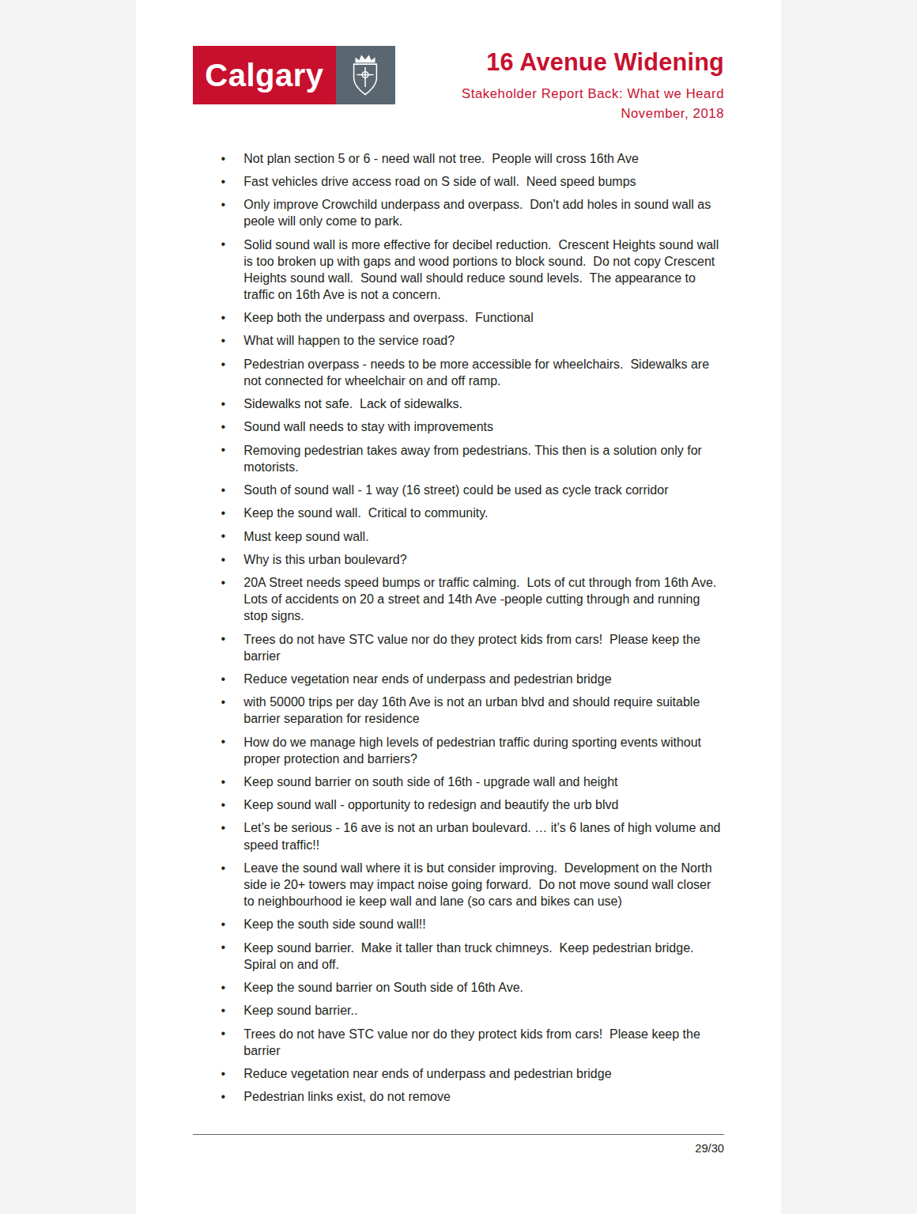Calgary
16 Avenue Widening
Stakeholder Report Back: What we Heard
November, 2018
Not plan section 5 or 6 - need wall not tree. People will cross 16th Ave
Fast vehicles drive access road on S side of wall. Need speed bumps
Only improve Crowchild underpass and overpass. Don't add holes in sound wall as peole will only come to park.
Solid sound wall is more effective for decibel reduction. Crescent Heights sound wall is too broken up with gaps and wood portions to block sound. Do not copy Crescent Heights sound wall. Sound wall should reduce sound levels. The appearance to traffic on 16th Ave is not a concern.
Keep both the underpass and overpass. Functional
What will happen to the service road?
Pedestrian overpass - needs to be more accessible for wheelchairs. Sidewalks are not connected for wheelchair on and off ramp.
Sidewalks not safe. Lack of sidewalks.
Sound wall needs to stay with improvements
Removing pedestrian takes away from pedestrians. This then is a solution only for motorists.
South of sound wall - 1 way (16 street) could be used as cycle track corridor
Keep the sound wall. Critical to community.
Must keep sound wall.
Why is this urban boulevard?
20A Street needs speed bumps or traffic calming. Lots of cut through from 16th Ave. Lots of accidents on 20 a street and 14th Ave -people cutting through and running stop signs.
Trees do not have STC value nor do they protect kids from cars! Please keep the barrier
Reduce vegetation near ends of underpass and pedestrian bridge
with 50000 trips per day 16th Ave is not an urban blvd and should require suitable barrier separation for residence
How do we manage high levels of pedestrian traffic during sporting events without proper protection and barriers?
Keep sound barrier on south side of 16th - upgrade wall and height
Keep sound wall - opportunity to redesign and beautify the urb blvd
Let’s be serious - 16 ave is not an urban boulevard. … it's 6 lanes of high volume and speed traffic!!
Leave the sound wall where it is but consider improving. Development on the North side ie 20+ towers may impact noise going forward. Do not move sound wall closer to neighbourhood ie keep wall and lane (so cars and bikes can use)
Keep the south side sound wall!!
Keep sound barrier. Make it taller than truck chimneys. Keep pedestrian bridge. Spiral on and off.
Keep the sound barrier on South side of 16th Ave.
Keep sound barrier..
Trees do not have STC value nor do they protect kids from cars! Please keep the barrier
Reduce vegetation near ends of underpass and pedestrian bridge
Pedestrian links exist, do not remove
29/30